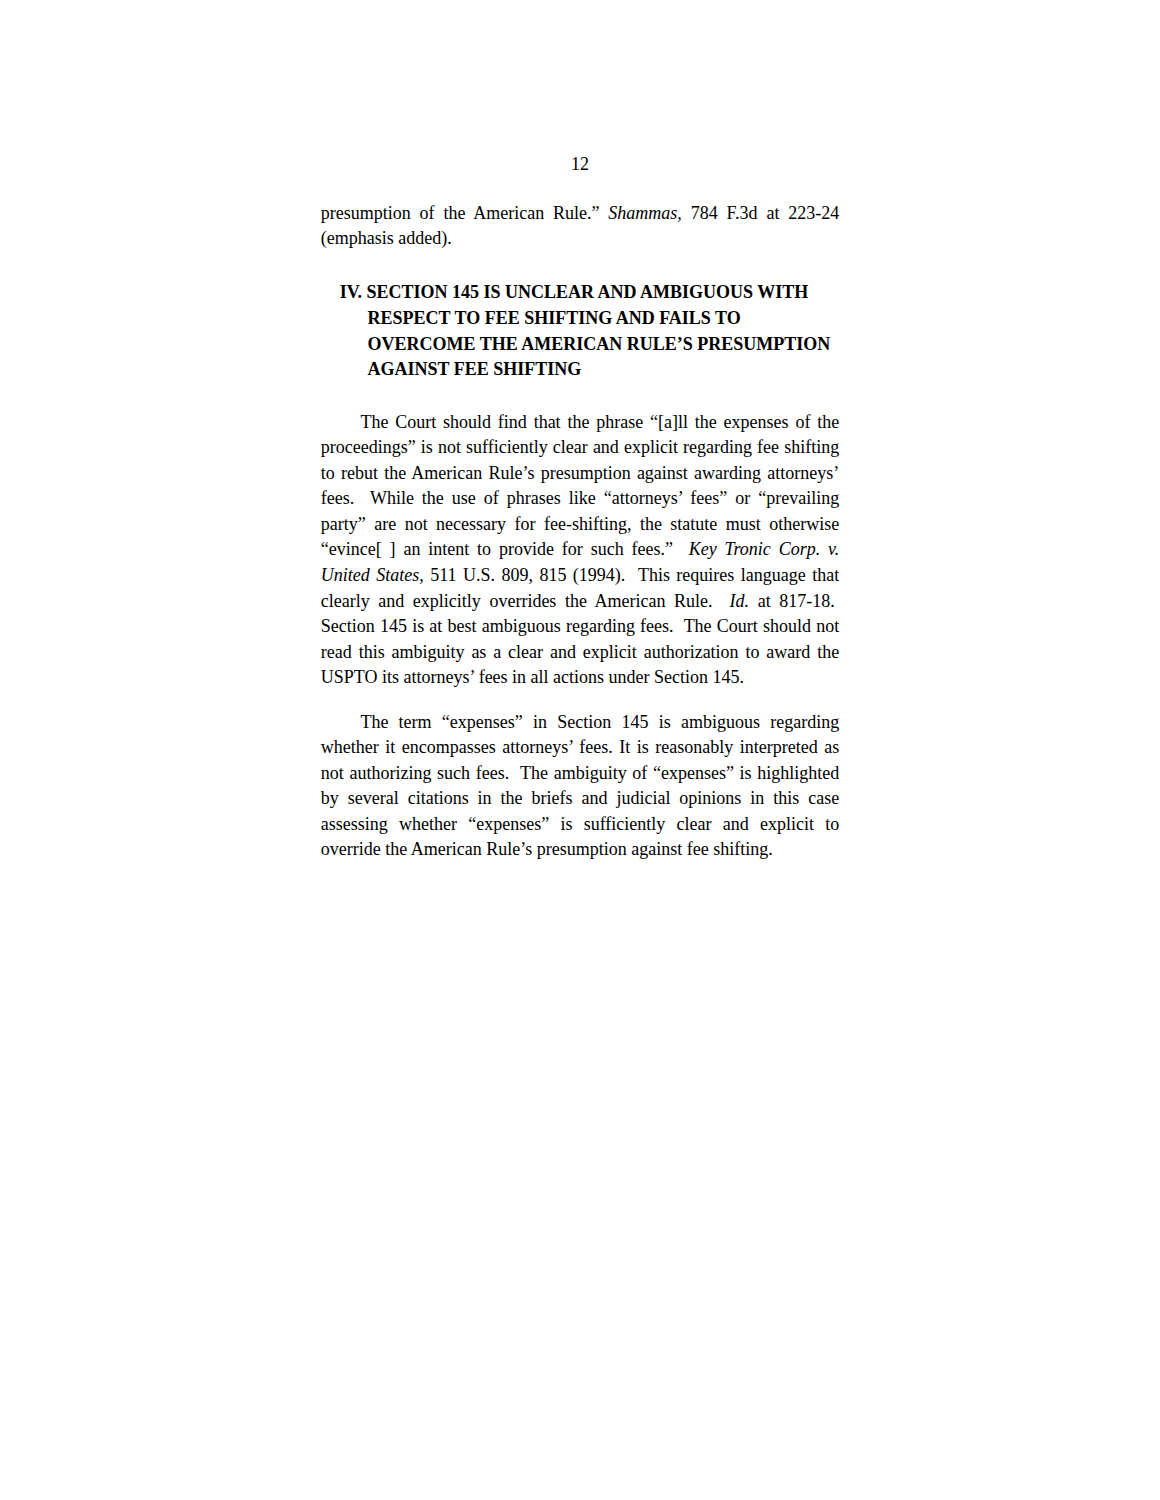12
presumption of the American Rule.” Shammas, 784 F.3d at 223-24 (emphasis added).
IV. SECTION 145 IS UNCLEAR AND AMBIGUOUS WITH RESPECT TO FEE SHIFTING AND FAILS TO OVERCOME THE AMERICAN RULE’S PRESUMPTION AGAINST FEE SHIFTING
The Court should find that the phrase “[a]ll the expenses of the proceedings” is not sufficiently clear and explicit regarding fee shifting to rebut the American Rule’s presumption against awarding attorneys’ fees. While the use of phrases like “attorneys’ fees” or “prevailing party” are not necessary for fee-shifting, the statute must otherwise “evince[ ] an intent to provide for such fees.” Key Tronic Corp. v. United States, 511 U.S. 809, 815 (1994). This requires language that clearly and explicitly overrides the American Rule. Id. at 817-18. Section 145 is at best ambiguous regarding fees. The Court should not read this ambiguity as a clear and explicit authorization to award the USPTO its attorneys’ fees in all actions under Section 145.
The term “expenses” in Section 145 is ambiguous regarding whether it encompasses attorneys’ fees. It is reasonably interpreted as not authorizing such fees. The ambiguity of “expenses” is highlighted by several citations in the briefs and judicial opinions in this case assessing whether “expenses” is sufficiently clear and explicit to override the American Rule’s presumption against fee shifting.